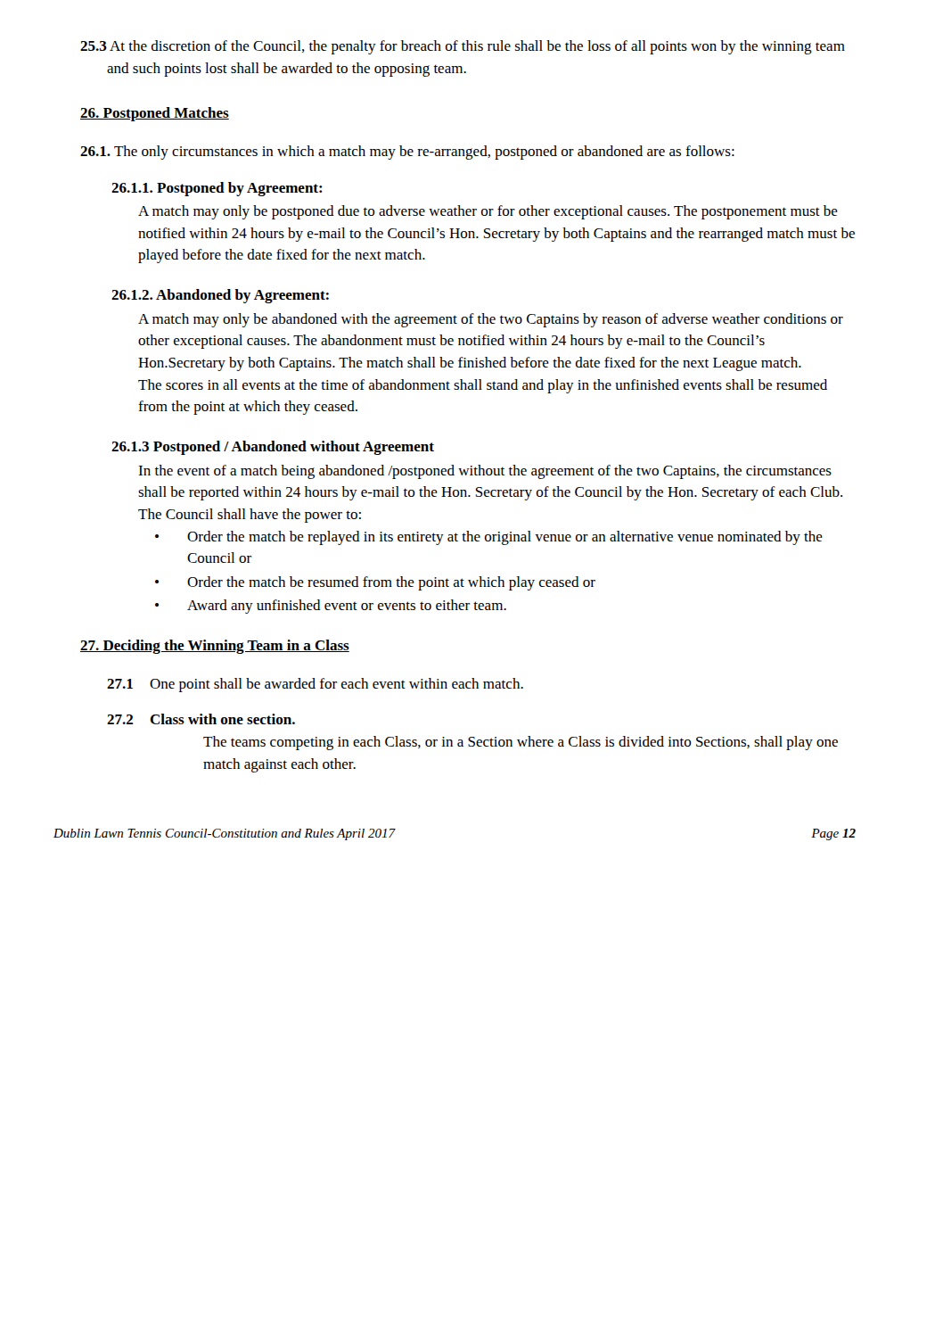25.3 At the discretion of the Council, the penalty for breach of this rule shall be the loss of all points won by the winning team and such points lost shall be awarded to the opposing team.
26. Postponed Matches
26.1. The only circumstances in which a match may be re-arranged, postponed or abandoned are as follows:
26.1.1. Postponed by Agreement:
A match may only be postponed due to adverse weather or for other exceptional causes. The postponement must be notified within 24 hours by e-mail to the Council’s Hon. Secretary by both Captains and the rearranged match must be played before the date fixed for the next match.
26.1.2. Abandoned by Agreement:
A match may only be abandoned with the agreement of the two Captains by reason of adverse weather conditions or other exceptional causes. The abandonment must be notified within 24 hours by e-mail to the Council’s Hon.Secretary by both Captains. The match shall be finished before the date fixed for the next League match.
The scores in all events at the time of abandonment shall stand and play in the unfinished events shall be resumed from the point at which they ceased.
26.1.3 Postponed / Abandoned without Agreement
In the event of a match being abandoned /postponed without the agreement of the two Captains, the circumstances shall be reported within 24 hours by e-mail to the Hon. Secretary of the Council by the Hon. Secretary of each Club.
The Council shall have the power to:
Order the match be replayed in its entirety at the original venue or an alternative venue nominated by the Council or
Order the match be resumed from the point at which play ceased or
Award any unfinished event or events to either team.
27. Deciding the Winning Team in a Class
27.1 One point shall be awarded for each event within each match.
27.2 Class with one section.
The teams competing in each Class, or in a Section where a Class is divided into Sections, shall play one match against each other.
Dublin Lawn Tennis Council-Constitution and Rules April 2017 Page 12